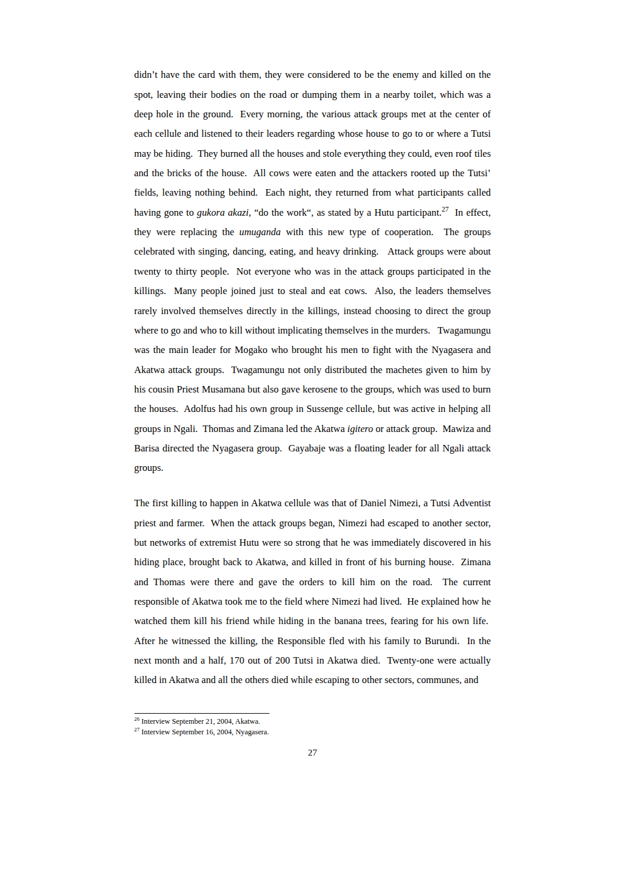didn’t have the card with them, they were considered to be the enemy and killed on the spot, leaving their bodies on the road or dumping them in a nearby toilet, which was a deep hole in the ground. Every morning, the various attack groups met at the center of each cellule and listened to their leaders regarding whose house to go to or where a Tutsi may be hiding. They burned all the houses and stole everything they could, even roof tiles and the bricks of the house. All cows were eaten and the attackers rooted up the Tutsi’ fields, leaving nothing behind. Each night, they returned from what participants called having gone to gukora akazi, “do the work“, as stated by a Hutu participant.27 In effect, they were replacing the umuganda with this new type of cooperation. The groups celebrated with singing, dancing, eating, and heavy drinking. Attack groups were about twenty to thirty people. Not everyone who was in the attack groups participated in the killings. Many people joined just to steal and eat cows. Also, the leaders themselves rarely involved themselves directly in the killings, instead choosing to direct the group where to go and who to kill without implicating themselves in the murders. Twagamungu was the main leader for Mogako who brought his men to fight with the Nyagasera and Akatwa attack groups. Twagamungu not only distributed the machetes given to him by his cousin Priest Musamana but also gave kerosene to the groups, which was used to burn the houses. Adolfus had his own group in Sussenge cellule, but was active in helping all groups in Ngali. Thomas and Zimana led the Akatwa igitero or attack group. Mawiza and Barisa directed the Nyagasera group. Gayabaje was a floating leader for all Ngali attack groups.
The first killing to happen in Akatwa cellule was that of Daniel Nimezi, a Tutsi Adventist priest and farmer. When the attack groups began, Nimezi had escaped to another sector, but networks of extremist Hutu were so strong that he was immediately discovered in his hiding place, brought back to Akatwa, and killed in front of his burning house. Zimana and Thomas were there and gave the orders to kill him on the road. The current responsible of Akatwa took me to the field where Nimezi had lived. He explained how he watched them kill his friend while hiding in the banana trees, fearing for his own life. After he witnessed the killing, the Responsible fled with his family to Burundi. In the next month and a half, 170 out of 200 Tutsi in Akatwa died. Twenty-one were actually killed in Akatwa and all the others died while escaping to other sectors, communes, and
26 Interview September 21, 2004, Akatwa.
27 Interview September 16, 2004, Nyagasera.
27